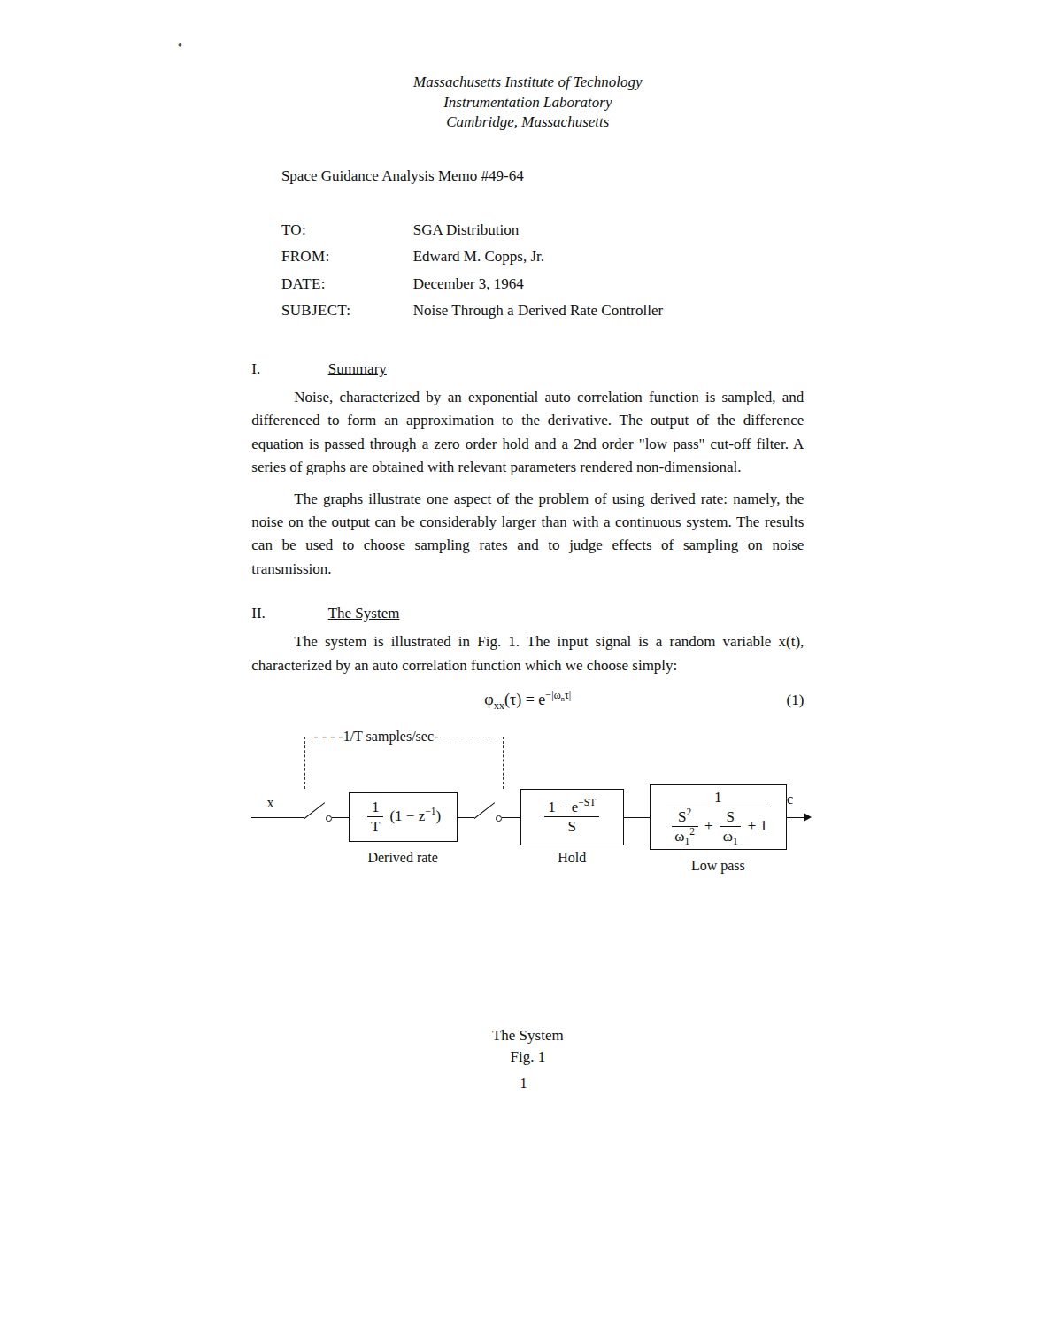•
Massachusetts Institute of Technology Instrumentation Laboratory Cambridge, Massachusetts
Space Guidance Analysis Memo #49-64
| TO: | SGA Distribution |
| FROM: | Edward M. Copps, Jr. |
| DATE: | December 3, 1964 |
| SUBJECT: | Noise Through a Derived Rate Controller |
I. Summary
Noise, characterized by an exponential auto correlation function is sampled, and differenced to form an approximation to the derivative. The output of the difference equation is passed through a zero order hold and a 2nd order "low pass" cut-off filter. A series of graphs are obtained with relevant parameters rendered non-dimensional.
The graphs illustrate one aspect of the problem of using derived rate: namely, the noise on the output can be considerably larger than with a continuous system. The results can be used to choose sampling rates and to judge effects of sampling on noise transmission.
II. The System
The system is illustrated in Fig. 1. The input signal is a random variable x(t), characterized by an auto correlation function which we choose simply:
φxx(τ) = e−|ωnτ| (1)
- - - -1/T samples/sec-
x
1 T (1 − z−1)
Derived rate
1 − e−ST S
Hold
1 S2 ω12 + Sω1 + 1
Low pass
c
The System
Fig. 1
1